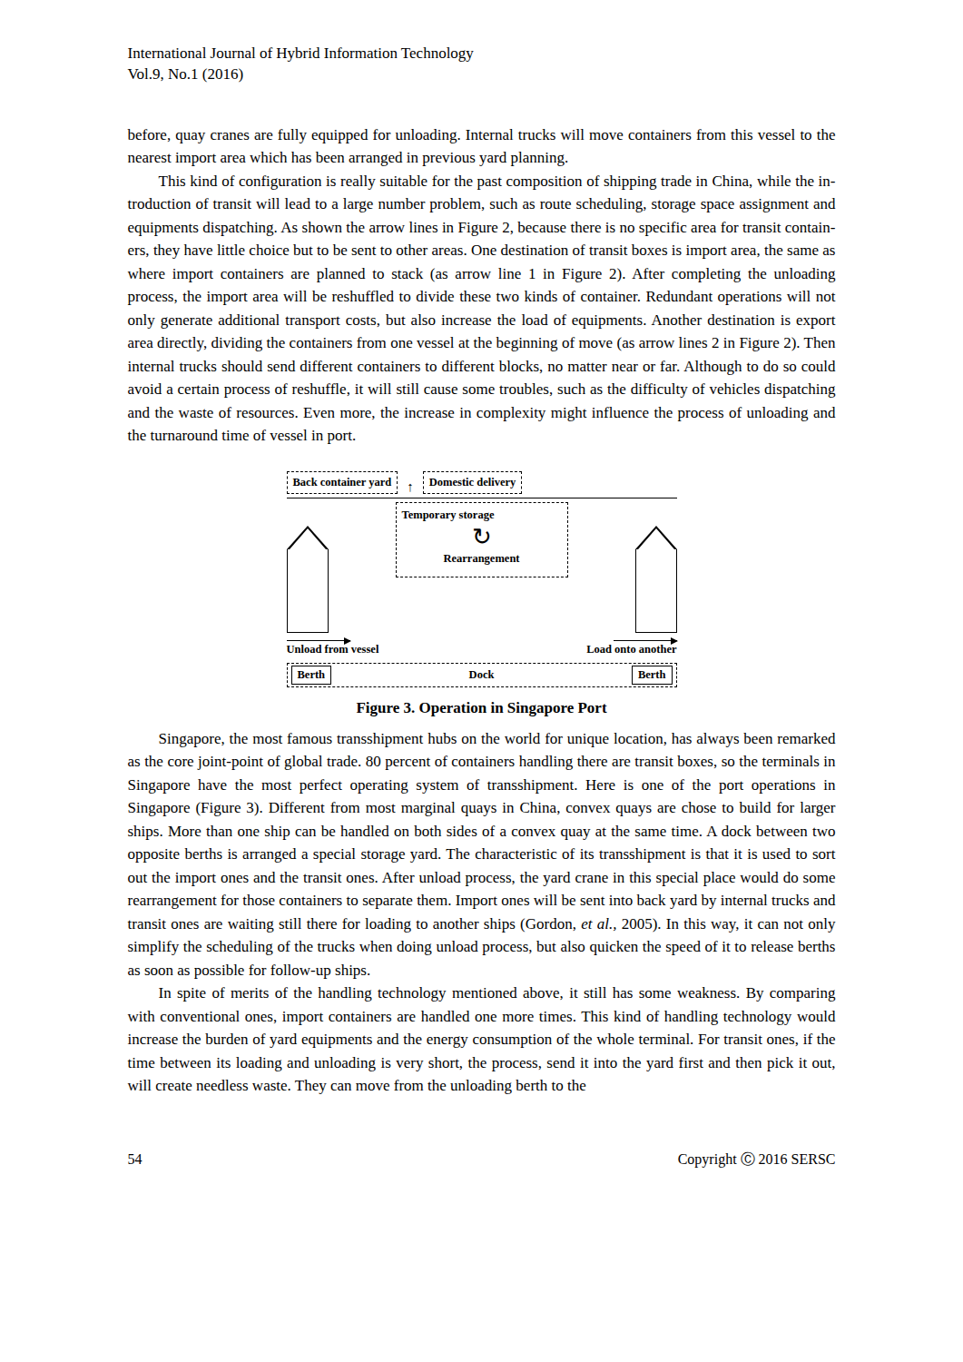International Journal of Hybrid Information Technology Vol.9, No.1 (2016)
before, quay cranes are fully equipped for unloading. Internal trucks will move containers from this vessel to the nearest import area which has been arranged in previous yard planning.
This kind of configuration is really suitable for the past composition of shipping trade in China, while the introduction of transit will lead to a large number problem, such as route scheduling, storage space assignment and equipments dispatching. As shown the arrow lines in Figure 2, because there is no specific area for transit containers, they have little choice but to be sent to other areas. One destination of transit boxes is import area, the same as where import containers are planned to stack (as arrow line 1 in Figure 2). After completing the unloading process, the import area will be reshuffled to divide these two kinds of container. Redundant operations will not only generate additional transport costs, but also increase the load of equipments. Another destination is export area directly, dividing the containers from one vessel at the beginning of move (as arrow lines 2 in Figure 2). Then internal trucks should send different containers to different blocks, no matter near or far. Although to do so could avoid a certain process of reshuffle, it will still cause some troubles, such as the difficulty of vehicles dispatching and the waste of resources. Even more, the increase in complexity might influence the process of unloading and the turnaround time of vessel in port.
Back container yard ↑ Domestic delivery
Temporary storage
↻
Rearrangement
Unload from vessel Load onto another
Berth Dock Berth
Figure 3. Operation in Singapore Port
Singapore, the most famous transshipment hubs on the world for unique location, has always been remarked as the core joint-point of global trade. 80 percent of containers handling there are transit boxes, so the terminals in Singapore have the most perfect operating system of transshipment. Here is one of the port operations in Singapore (Figure 3). Different from most marginal quays in China, convex quays are chose to build for larger ships. More than one ship can be handled on both sides of a convex quay at the same time. A dock between two opposite berths is arranged a special storage yard. The characteristic of its transshipment is that it is used to sort out the import ones and the transit ones. After unload process, the yard crane in this special place would do some rearrangement for those containers to separate them. Import ones will be sent into back yard by internal trucks and transit ones are waiting still there for loading to another ships (Gordon, et al., 2005). In this way, it can not only simplify the scheduling of the trucks when doing unload process, but also quicken the speed of it to release berths as soon as possible for follow-up ships.
In spite of merits of the handling technology mentioned above, it still has some weakness. By comparing with conventional ones, import containers are handled one more times. This kind of handling technology would increase the burden of yard equipments and the energy consumption of the whole terminal. For transit ones, if the time between its loading and unloading is very short, the process, send it into the yard first and then pick it out, will create needless waste. They can move from the unloading berth to the
54 Copyright Ⓒ 2016 SERSC